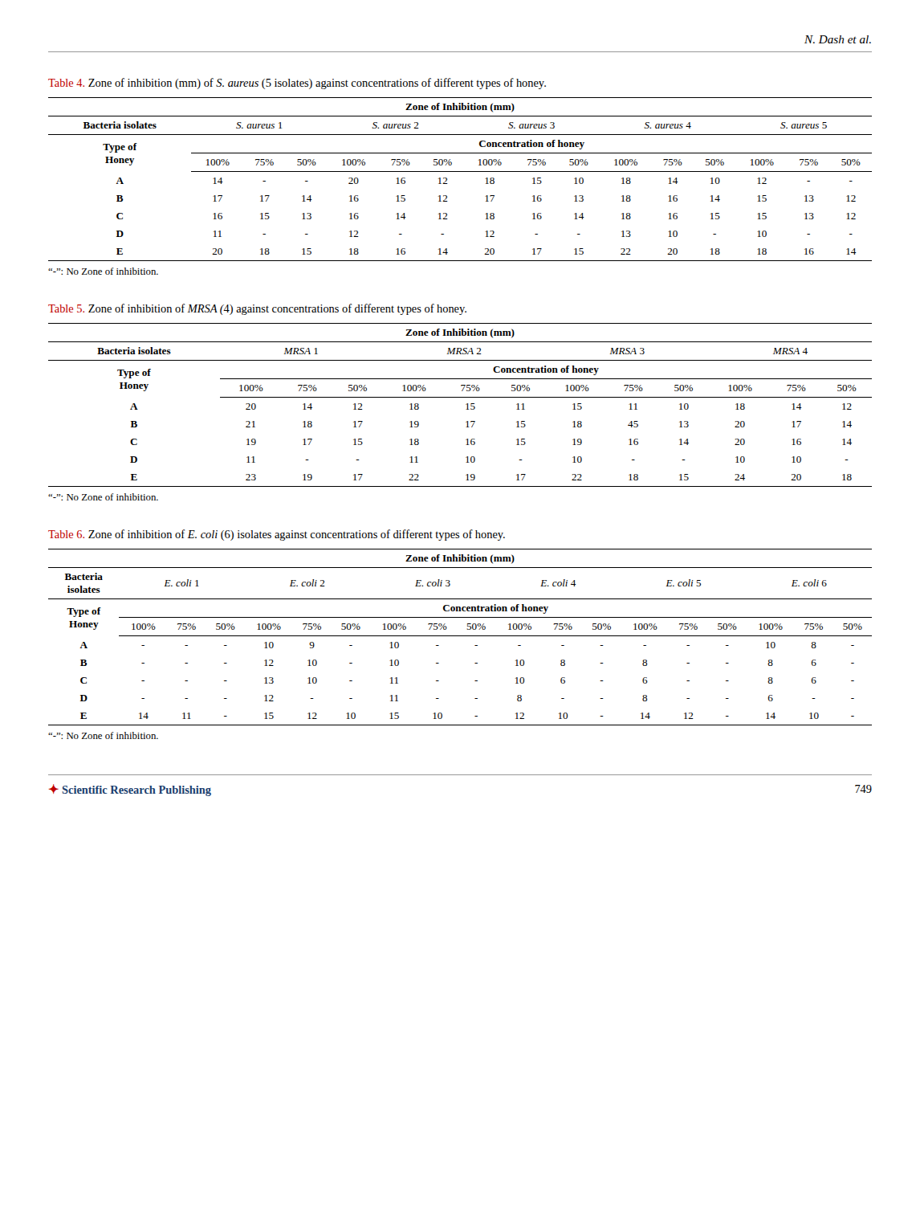N. Dash et al.
Table 4. Zone of inhibition (mm) of S. aureus (5 isolates) against concentrations of different types of honey.
| Zone of Inhibition (mm) |
| Bacteria isolates | S. aureus 1 | S. aureus 2 | S. aureus 3 | S. aureus 4 | S. aureus 5 |
| Type of Honey | Concentration of honey |
| 100% | 75% | 50% | 100% | 75% | 50% | 100% | 75% | 50% | 100% | 75% | 50% | 100% | 75% | 50% |
| A | 14 | - | - | 20 | 16 | 12 | 18 | 15 | 10 | 18 | 14 | 10 | 12 | - | - |
| B | 17 | 17 | 14 | 16 | 15 | 12 | 17 | 16 | 13 | 18 | 16 | 14 | 15 | 13 | 12 |
| C | 16 | 15 | 13 | 16 | 14 | 12 | 18 | 16 | 14 | 18 | 16 | 15 | 15 | 13 | 12 |
| D | 11 | - | - | 12 | - | - | 12 | - | - | 13 | 10 | - | 10 | - | - |
| E | 20 | 18 | 15 | 18 | 16 | 14 | 20 | 17 | 15 | 22 | 20 | 18 | 18 | 16 | 14 |
“-”: No Zone of inhibition.
Table 5. Zone of inhibition of MRSA (4) against concentrations of different types of honey.
| Zone of Inhibition (mm) |
| Bacteria isolates | MRSA 1 | MRSA 2 | MRSA 3 | MRSA 4 |
| Type of Honey | Concentration of honey |
| 100% | 75% | 50% | 100% | 75% | 50% | 100% | 75% | 50% | 100% | 75% | 50% |
| A | 20 | 14 | 12 | 18 | 15 | 11 | 15 | 11 | 10 | 18 | 14 | 12 |
| B | 21 | 18 | 17 | 19 | 17 | 15 | 18 | 45 | 13 | 20 | 17 | 14 |
| C | 19 | 17 | 15 | 18 | 16 | 15 | 19 | 16 | 14 | 20 | 16 | 14 |
| D | 11 | - | - | 11 | 10 | - | 10 | - | - | 10 | 10 | - |
| E | 23 | 19 | 17 | 22 | 19 | 17 | 22 | 18 | 15 | 24 | 20 | 18 |
“-”: No Zone of inhibition.
Table 6. Zone of inhibition of E. coli (6) isolates against concentrations of different types of honey.
| Zone of Inhibition (mm) |
| Bacteria isolates | E. coli 1 | E. coli 2 | E. coli 3 | E. coli 4 | E. coli 5 | E. coli 6 |
| Type of Honey | Concentration of honey |
| 100% | 75% | 50% | 100% | 75% | 50% | 100% | 75% | 50% | 100% | 75% | 50% | 100% | 75% | 50% | 100% | 75% | 50% |
| A | - | - | - | 10 | 9 | - | 10 | - | - | - | - | - | - | - | - | 10 | 8 | - |
| B | - | - | - | 12 | 10 | - | 10 | - | - | 10 | 8 | - | 8 | - | - | 8 | 6 | - |
| C | - | - | - | 13 | 10 | - | 11 | - | - | 10 | 6 | - | 6 | - | - | 8 | 6 | - |
| D | - | - | - | 12 | - | - | 11 | - | - | 8 | - | - | 8 | - | - | 6 | - | - |
| E | 14 | 11 | - | 15 | 12 | 10 | 15 | 10 | - | 12 | 10 | - | 14 | 12 | - | 14 | 10 | - |
“-”: No Zone of inhibition.
✦Scientific Research Publishing
749